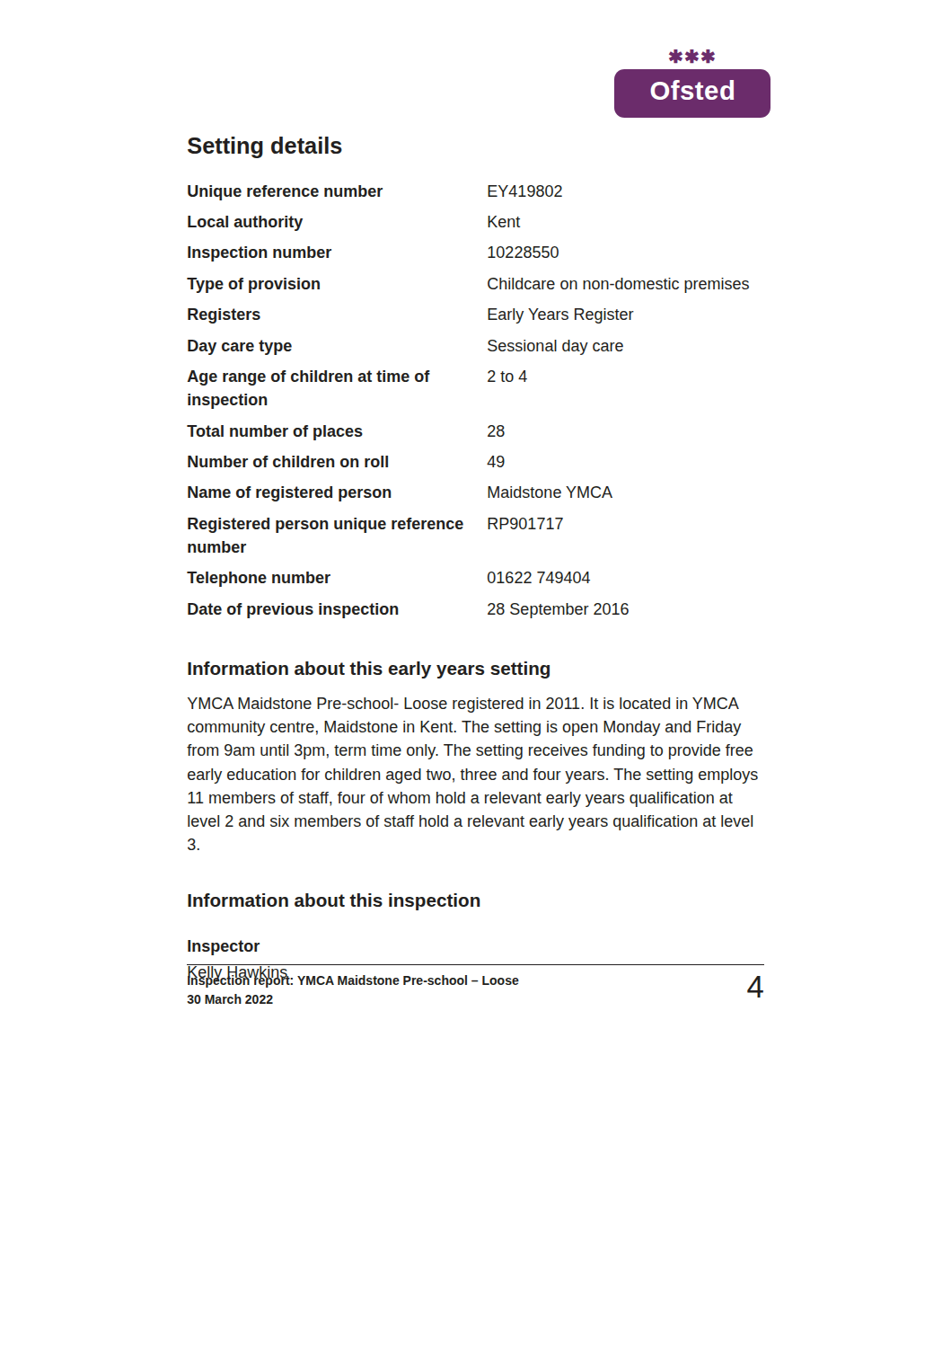✱✱✱
Ofsted
Setting details
| Unique reference number | EY419802 |
| Local authority | Kent |
| Inspection number | 10228550 |
| Type of provision | Childcare on non-domestic premises |
| Registers | Early Years Register |
| Day care type | Sessional day care |
| Age range of children at time of inspection | 2 to 4 |
| Total number of places | 28 |
| Number of children on roll | 49 |
| Name of registered person | Maidstone YMCA |
| Registered person unique reference number | RP901717 |
| Telephone number | 01622 749404 |
| Date of previous inspection | 28 September 2016 |
Information about this early years setting
YMCA Maidstone Pre-school- Loose registered in 2011. It is located in YMCA community centre, Maidstone in Kent. The setting is open Monday and Friday from 9am until 3pm, term time only. The setting receives funding to provide free early education for children aged two, three and four years. The setting employs 11 members of staff, four of whom hold a relevant early years qualification at level 2 and six members of staff hold a relevant early years qualification at level 3.
Information about this inspection
Inspector
Kelly Hawkins
Inspection report: YMCA Maidstone Pre-school – Loose
30 March 2022
4